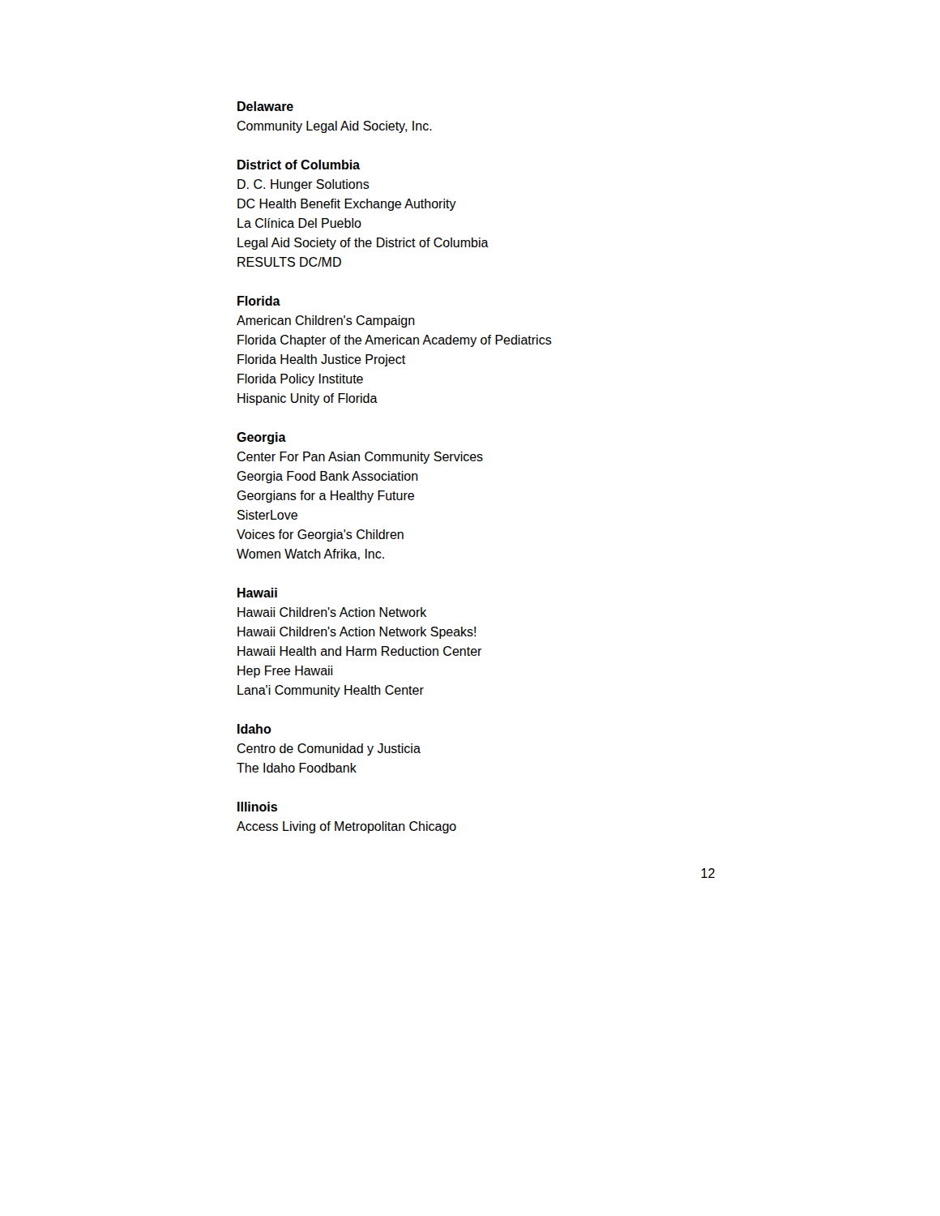Delaware
Community Legal Aid Society, Inc.
District of Columbia
D. C. Hunger Solutions
DC Health Benefit Exchange Authority
La Clínica Del Pueblo
Legal Aid Society of the District of Columbia
RESULTS DC/MD
Florida
American Children's Campaign
Florida Chapter of the American Academy of Pediatrics
Florida Health Justice Project
Florida Policy Institute
Hispanic Unity of Florida
Georgia
Center For Pan Asian Community Services
Georgia Food Bank Association
Georgians for a Healthy Future
SisterLove
Voices for Georgia's Children
Women Watch Afrika, Inc.
Hawaii
Hawaii Children's Action Network
Hawaii Children's Action Network Speaks!
Hawaii Health and Harm Reduction Center
Hep Free Hawaii
Lana'i Community Health Center
Idaho
Centro de Comunidad y Justicia
The Idaho Foodbank
Illinois
Access Living of Metropolitan Chicago
12